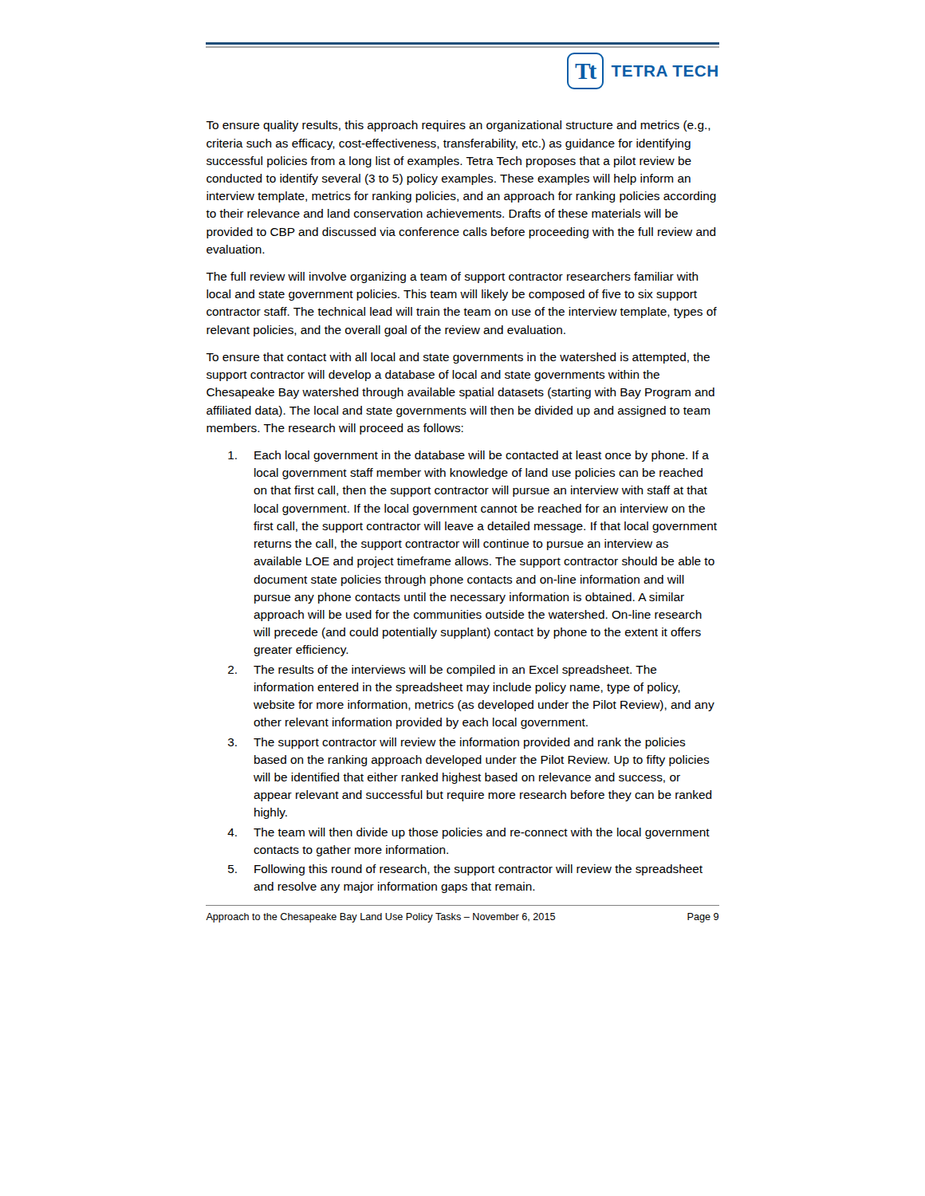Tt
TETRA TECH
To ensure quality results, this approach requires an organizational structure and metrics (e.g., criteria such as efficacy, cost-effectiveness, transferability, etc.) as guidance for identifying successful policies from a long list of examples. Tetra Tech proposes that a pilot review be conducted to identify several (3 to 5) policy examples. These examples will help inform an interview template, metrics for ranking policies, and an approach for ranking policies according to their relevance and land conservation achievements. Drafts of these materials will be provided to CBP and discussed via conference calls before proceeding with the full review and evaluation.
The full review will involve organizing a team of support contractor researchers familiar with local and state government policies. This team will likely be composed of five to six support contractor staff. The technical lead will train the team on use of the interview template, types of relevant policies, and the overall goal of the review and evaluation.
To ensure that contact with all local and state governments in the watershed is attempted, the support contractor will develop a database of local and state governments within the Chesapeake Bay watershed through available spatial datasets (starting with Bay Program and affiliated data). The local and state governments will then be divided up and assigned to team members. The research will proceed as follows:
Each local government in the database will be contacted at least once by phone. If a local government staff member with knowledge of land use policies can be reached on that first call, then the support contractor will pursue an interview with staff at that local government. If the local government cannot be reached for an interview on the first call, the support contractor will leave a detailed message. If that local government returns the call, the support contractor will continue to pursue an interview as available LOE and project timeframe allows. The support contractor should be able to document state policies through phone contacts and on-line information and will pursue any phone contacts until the necessary information is obtained. A similar approach will be used for the communities outside the watershed. On-line research will precede (and could potentially supplant) contact by phone to the extent it offers greater efficiency.
The results of the interviews will be compiled in an Excel spreadsheet. The information entered in the spreadsheet may include policy name, type of policy, website for more information, metrics (as developed under the Pilot Review), and any other relevant information provided by each local government.
The support contractor will review the information provided and rank the policies based on the ranking approach developed under the Pilot Review. Up to fifty policies will be identified that either ranked highest based on relevance and success, or appear relevant and successful but require more research before they can be ranked highly.
The team will then divide up those policies and re-connect with the local government contacts to gather more information.
Following this round of research, the support contractor will review the spreadsheet and resolve any major information gaps that remain.
Approach to the Chesapeake Bay Land Use Policy Tasks – November 6, 2015 Page 9